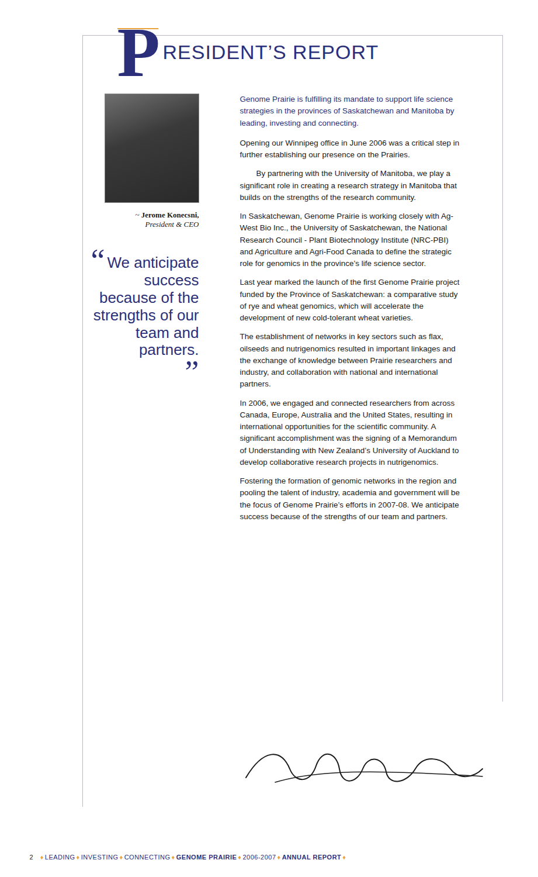P
RESIDENT’S REPORT
~ Jerome Konecsni,
President & CEO
“We anticipate success because of the strengths of our team and partners. ”
Genome Prairie is fulfilling its mandate to support life science strategies in the provinces of Saskatchewan and Manitoba by leading, investing and connecting.
Opening our Winnipeg office in June 2006 was a critical step in further establishing our presence on the Prairies.
By partnering with the University of Manitoba, we play a significant role in creating a research strategy in Manitoba that builds on the strengths of the research community.
In Saskatchewan, Genome Prairie is working closely with Ag-West Bio Inc., the University of Saskatchewan, the National Research Council - Plant Biotechnology Institute (NRC-PBI) and Agriculture and Agri-Food Canada to define the strategic role for genomics in the province’s life science sector.
Last year marked the launch of the first Genome Prairie project funded by the Province of Saskatchewan: a comparative study of rye and wheat genomics, which will accelerate the development of new cold-tolerant wheat varieties.
The establishment of networks in key sectors such as flax, oilseeds and nutrigenomics resulted in important linkages and the exchange of knowledge between Prairie researchers and industry, and collaboration with national and international partners.
In 2006, we engaged and connected researchers from across Canada, Europe, Australia and the United States, resulting in international opportunities for the scientific community. A significant accomplishment was the signing of a Memorandum of Understanding with New Zealand’s University of Auckland to develop collaborative research projects in nutrigenomics.
Fostering the formation of genomic networks in the region and pooling the talent of industry, academia and government will be the focus of Genome Prairie’s efforts in 2007-08. We anticipate success because of the strengths of our team and partners.
2 ♦LEADING♦INVESTING♦CONNECTING♦GENOME PRAIRIE♦2006-2007♦ANNUAL REPORT♦